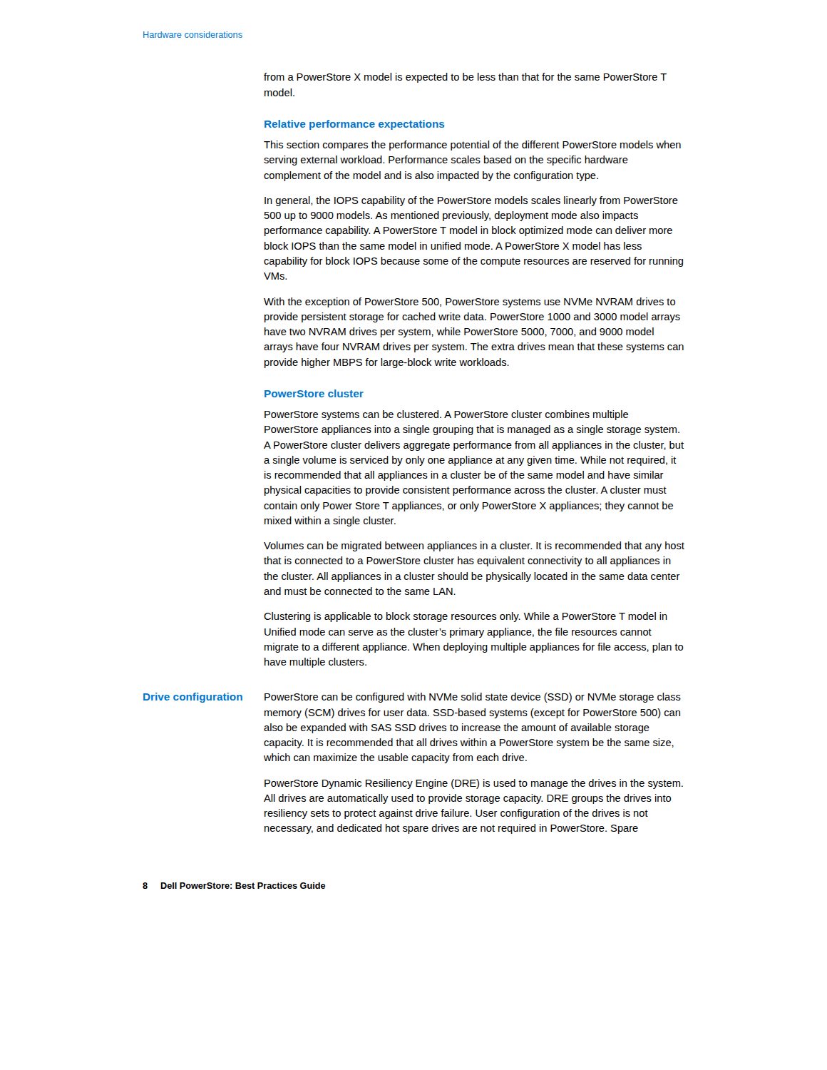Hardware considerations
from a PowerStore X model is expected to be less than that for the same PowerStore T model.
Relative performance expectations
This section compares the performance potential of the different PowerStore models when serving external workload. Performance scales based on the specific hardware complement of the model and is also impacted by the configuration type.
In general, the IOPS capability of the PowerStore models scales linearly from PowerStore 500 up to 9000 models. As mentioned previously, deployment mode also impacts performance capability. A PowerStore T model in block optimized mode can deliver more block IOPS than the same model in unified mode. A PowerStore X model has less capability for block IOPS because some of the compute resources are reserved for running VMs.
With the exception of PowerStore 500, PowerStore systems use NVMe NVRAM drives to provide persistent storage for cached write data. PowerStore 1000 and 3000 model arrays have two NVRAM drives per system, while PowerStore 5000, 7000, and 9000 model arrays have four NVRAM drives per system. The extra drives mean that these systems can provide higher MBPS for large-block write workloads.
PowerStore cluster
PowerStore systems can be clustered. A PowerStore cluster combines multiple PowerStore appliances into a single grouping that is managed as a single storage system. A PowerStore cluster delivers aggregate performance from all appliances in the cluster, but a single volume is serviced by only one appliance at any given time. While not required, it is recommended that all appliances in a cluster be of the same model and have similar physical capacities to provide consistent performance across the cluster. A cluster must contain only Power Store T appliances, or only PowerStore X appliances; they cannot be mixed within a single cluster.
Volumes can be migrated between appliances in a cluster. It is recommended that any host that is connected to a PowerStore cluster has equivalent connectivity to all appliances in the cluster. All appliances in a cluster should be physically located in the same data center and must be connected to the same LAN.
Clustering is applicable to block storage resources only. While a PowerStore T model in Unified mode can serve as the cluster’s primary appliance, the file resources cannot migrate to a different appliance. When deploying multiple appliances for file access, plan to have multiple clusters.
Drive configuration
PowerStore can be configured with NVMe solid state device (SSD) or NVMe storage class memory (SCM) drives for user data. SSD-based systems (except for PowerStore 500) can also be expanded with SAS SSD drives to increase the amount of available storage capacity. It is recommended that all drives within a PowerStore system be the same size, which can maximize the usable capacity from each drive.
PowerStore Dynamic Resiliency Engine (DRE) is used to manage the drives in the system. All drives are automatically used to provide storage capacity. DRE groups the drives into resiliency sets to protect against drive failure. User configuration of the drives is not necessary, and dedicated hot spare drives are not required in PowerStore. Spare
8 Dell PowerStore: Best Practices Guide